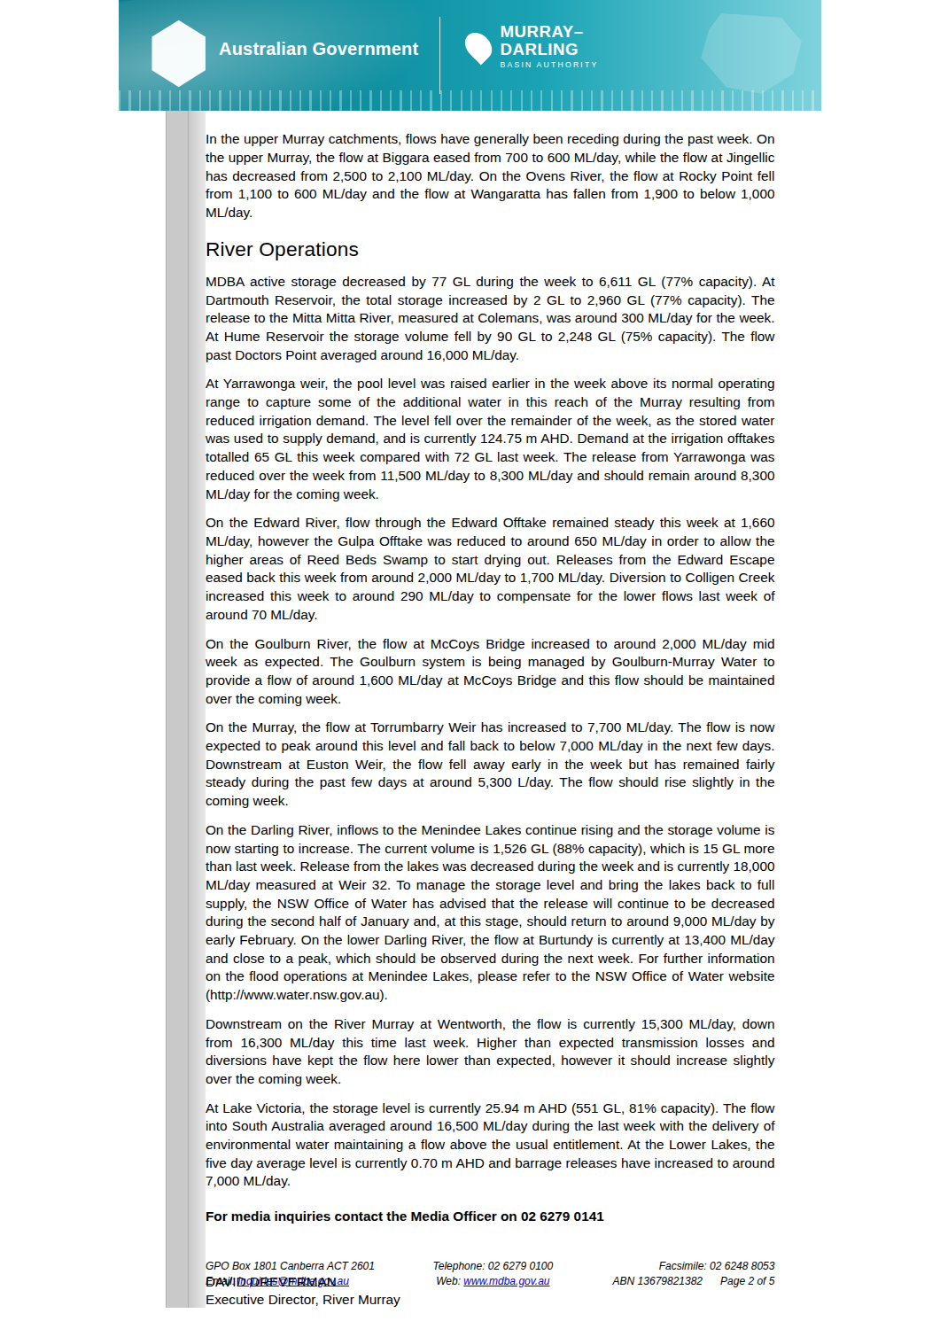Australian Government
MURRAY–
DARLINGBASIN AUTHORITY
In the upper Murray catchments, flows have generally been receding during the past week. On the upper Murray, the flow at Biggara eased from 700 to 600 ML/day, while the flow at Jingellic has decreased from 2,500 to 2,100 ML/day. On the Ovens River, the flow at Rocky Point fell from 1,100 to 600 ML/day and the flow at Wangaratta has fallen from 1,900 to below 1,000 ML/day.
River Operations
MDBA active storage decreased by 77 GL during the week to 6,611 GL (77% capacity). At Dartmouth Reservoir, the total storage increased by 2 GL to 2,960 GL (77% capacity). The release to the Mitta Mitta River, measured at Colemans, was around 300 ML/day for the week. At Hume Reservoir the storage volume fell by 90 GL to 2,248 GL (75% capacity). The flow past Doctors Point averaged around 16,000 ML/day.
At Yarrawonga weir, the pool level was raised earlier in the week above its normal operating range to capture some of the additional water in this reach of the Murray resulting from reduced irrigation demand. The level fell over the remainder of the week, as the stored water was used to supply demand, and is currently 124.75 m AHD. Demand at the irrigation offtakes totalled 65 GL this week compared with 72 GL last week. The release from Yarrawonga was reduced over the week from 11,500 ML/day to 8,300 ML/day and should remain around 8,300 ML/day for the coming week.
On the Edward River, flow through the Edward Offtake remained steady this week at 1,660 ML/day, however the Gulpa Offtake was reduced to around 650 ML/day in order to allow the higher areas of Reed Beds Swamp to start drying out. Releases from the Edward Escape eased back this week from around 2,000 ML/day to 1,700 ML/day. Diversion to Colligen Creek increased this week to around 290 ML/day to compensate for the lower flows last week of around 70 ML/day.
On the Goulburn River, the flow at McCoys Bridge increased to around 2,000 ML/day mid week as expected. The Goulburn system is being managed by Goulburn-Murray Water to provide a flow of around 1,600 ML/day at McCoys Bridge and this flow should be maintained over the coming week.
On the Murray, the flow at Torrumbarry Weir has increased to 7,700 ML/day. The flow is now expected to peak around this level and fall back to below 7,000 ML/day in the next few days. Downstream at Euston Weir, the flow fell away early in the week but has remained fairly steady during the past few days at around 5,300 L/day. The flow should rise slightly in the coming week.
On the Darling River, inflows to the Menindee Lakes continue rising and the storage volume is now starting to increase. The current volume is 1,526 GL (88% capacity), which is 15 GL more than last week. Release from the lakes was decreased during the week and is currently 18,000 ML/day measured at Weir 32. To manage the storage level and bring the lakes back to full supply, the NSW Office of Water has advised that the release will continue to be decreased during the second half of January and, at this stage, should return to around 9,000 ML/day by early February. On the lower Darling River, the flow at Burtundy is currently at 13,400 ML/day and close to a peak, which should be observed during the next week. For further information on the flood operations at Menindee Lakes, please refer to the NSW Office of Water website (http://www.water.nsw.gov.au).
Downstream on the River Murray at Wentworth, the flow is currently 15,300 ML/day, down from 16,300 ML/day this time last week. Higher than expected transmission losses and diversions have kept the flow here lower than expected, however it should increase slightly over the coming week.
At Lake Victoria, the storage level is currently 25.94 m AHD (551 GL, 81% capacity). The flow into South Australia averaged around 16,500 ML/day during the last week with the delivery of environmental water maintaining a flow above the usual entitlement. At the Lower Lakes, the five day average level is currently 0.70 m AHD and barrage releases have increased to around 7,000 ML/day.
For media inquiries contact the Media Officer on 02 6279 0141
DAVID DREVERMAN
Executive Director, River Murray
| GPO Box 1801 Canberra ACT 2601 | Telephone: 02 6279 0100 | Facsimile: 02 6248 8053 |
| Email: inquiries@mdba.gov.au | Web: www.mdba.gov.au | ABN 13679821382 Page 2 of 5 |